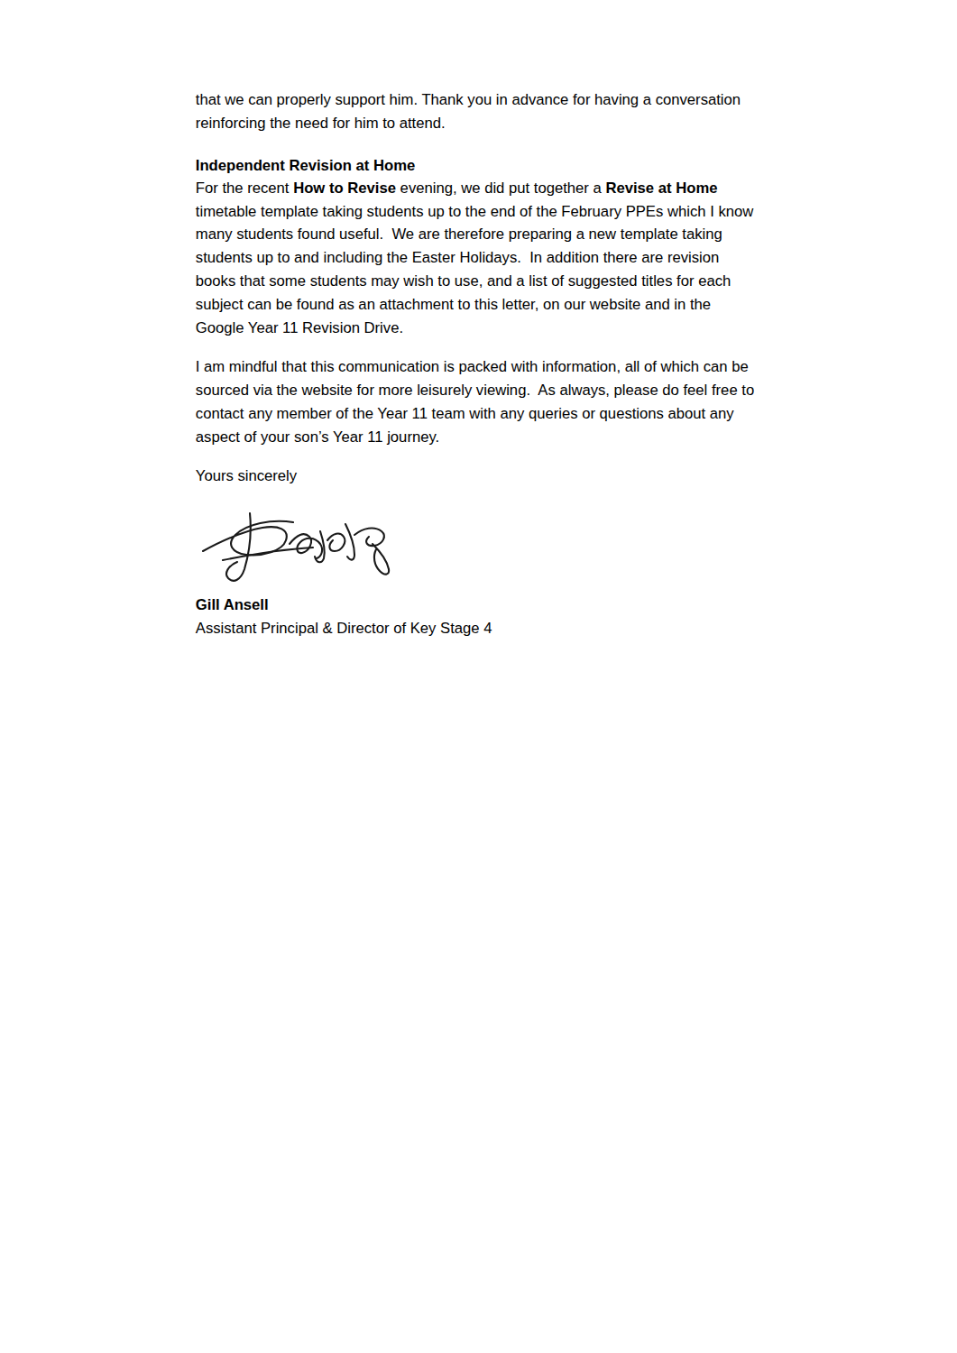that we can properly support him. Thank you in advance for having a conversation reinforcing the need for him to attend.
Independent Revision at Home
For the recent How to Revise evening, we did put together a Revise at Home timetable template taking students up to the end of the February PPEs which I know many students found useful. We are therefore preparing a new template taking students up to and including the Easter Holidays. In addition there are revision books that some students may wish to use, and a list of suggested titles for each subject can be found as an attachment to this letter, on our website and in the Google Year 11 Revision Drive.
I am mindful that this communication is packed with information, all of which can be sourced via the website for more leisurely viewing. As always, please do feel free to contact any member of the Year 11 team with any queries or questions about any aspect of your son’s Year 11 journey.
Yours sincerely
Gill Ansell
Assistant Principal & Director of Key Stage 4